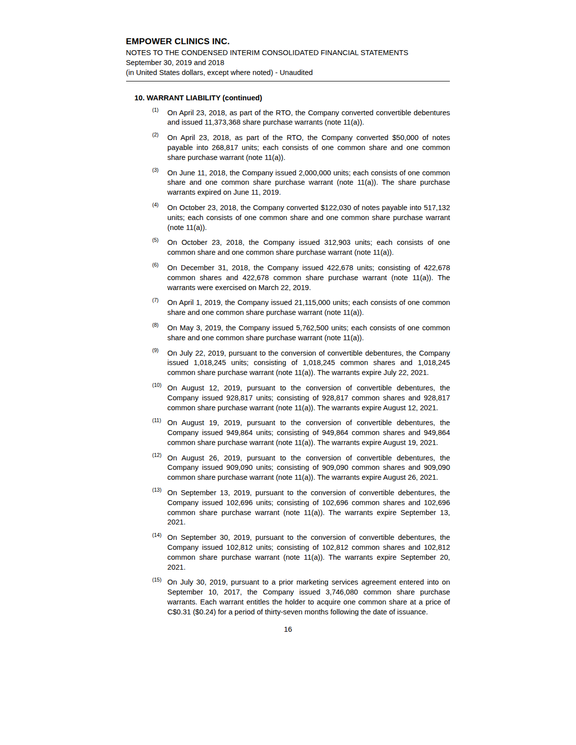EMPOWER CLINICS INC.
NOTES TO THE CONDENSED INTERIM CONSOLIDATED FINANCIAL STATEMENTS
September 30, 2019 and 2018
(in United States dollars, except where noted) - Unaudited
10. WARRANT LIABILITY (continued)
(1) On April 23, 2018, as part of the RTO, the Company converted convertible debentures and issued 11,373,368 share purchase warrants (note 11(a)).
(2) On April 23, 2018, as part of the RTO, the Company converted $50,000 of notes payable into 268,817 units; each consists of one common share and one common share purchase warrant (note 11(a)).
(3) On June 11, 2018, the Company issued 2,000,000 units; each consists of one common share and one common share purchase warrant (note 11(a)). The share purchase warrants expired on June 11, 2019.
(4) On October 23, 2018, the Company converted $122,030 of notes payable into 517,132 units; each consists of one common share and one common share purchase warrant (note 11(a)).
(5) On October 23, 2018, the Company issued 312,903 units; each consists of one common share and one common share purchase warrant (note 11(a)).
(6) On December 31, 2018, the Company issued 422,678 units; consisting of 422,678 common shares and 422,678 common share purchase warrant (note 11(a)). The warrants were exercised on March 22, 2019.
(7) On April 1, 2019, the Company issued 21,115,000 units; each consists of one common share and one common share purchase warrant (note 11(a)).
(8) On May 3, 2019, the Company issued 5,762,500 units; each consists of one common share and one common share purchase warrant (note 11(a)).
(9) On July 22, 2019, pursuant to the conversion of convertible debentures, the Company issued 1,018,245 units; consisting of 1,018,245 common shares and 1,018,245 common share purchase warrant (note 11(a)). The warrants expire July 22, 2021.
(10) On August 12, 2019, pursuant to the conversion of convertible debentures, the Company issued 928,817 units; consisting of 928,817 common shares and 928,817 common share purchase warrant (note 11(a)). The warrants expire August 12, 2021.
(11) On August 19, 2019, pursuant to the conversion of convertible debentures, the Company issued 949,864 units; consisting of 949,864 common shares and 949,864 common share purchase warrant (note 11(a)). The warrants expire August 19, 2021.
(12) On August 26, 2019, pursuant to the conversion of convertible debentures, the Company issued 909,090 units; consisting of 909,090 common shares and 909,090 common share purchase warrant (note 11(a)). The warrants expire August 26, 2021.
(13) On September 13, 2019, pursuant to the conversion of convertible debentures, the Company issued 102,696 units; consisting of 102,696 common shares and 102,696 common share purchase warrant (note 11(a)). The warrants expire September 13, 2021.
(14) On September 30, 2019, pursuant to the conversion of convertible debentures, the Company issued 102,812 units; consisting of 102,812 common shares and 102,812 common share purchase warrant (note 11(a)). The warrants expire September 20, 2021.
(15) On July 30, 2019, pursuant to a prior marketing services agreement entered into on September 10, 2017, the Company issued 3,746,080 common share purchase warrants. Each warrant entitles the holder to acquire one common share at a price of C$0.31 ($0.24) for a period of thirty-seven months following the date of issuance.
16